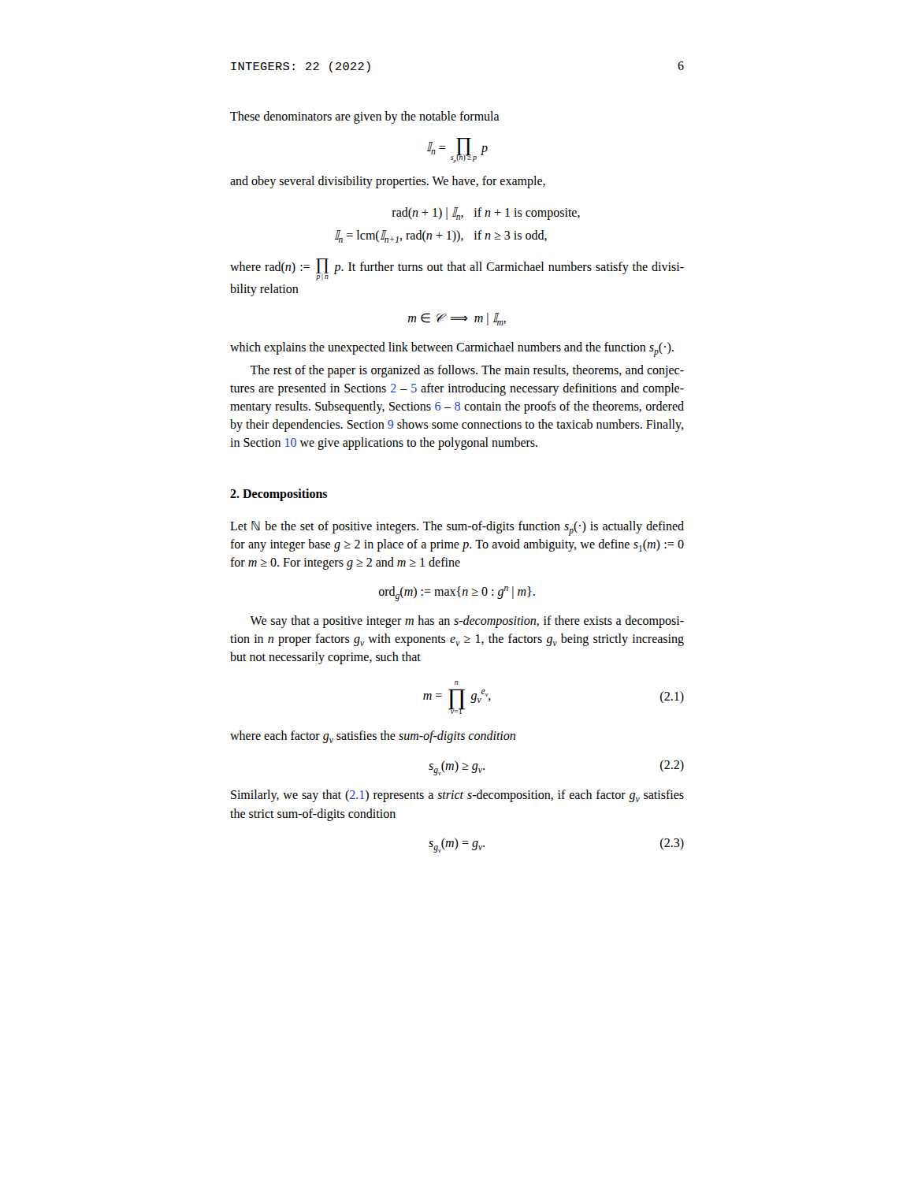INTEGERS: 22 (2022) 6
These denominators are given by the notable formula
𝕀n = ∏sp(n) ≥ p p
and obey several divisibility properties. We have, for example,
rad(n + 1) | 𝕀n,
if n + 1 is composite,
𝕀n = lcm(𝕀n+1, rad(n + 1)),
if n ≥ 3 is odd,
where rad(n) := ∏p | n p. It further turns out that all Carmichael numbers satisfy the divisibility relation
m ∈ 𝒞 ⟹ m | 𝕀m,
which explains the unexpected link between Carmichael numbers and the function sp(·).
The rest of the paper is organized as follows. The main results, theorems, and conjectures are presented in Sections 2 – 5 after introducing necessary definitions and complementary results. Subsequently, Sections 6 – 8 contain the proofs of the theorems, ordered by their dependencies. Section 9 shows some connections to the taxicab numbers. Finally, in Section 10 we give applications to the polygonal numbers.
2. Decompositions
Let ℕ be the set of positive integers. The sum-of-digits function sp(·) is actually defined for any integer base g ≥ 2 in place of a prime p. To avoid ambiguity, we define s1(m) := 0 for m ≥ 0. For integers g ≥ 2 and m ≥ 1 define
ordg(m) := max{n ≥ 0 : gn | m}.
We say that a positive integer m has an s-decomposition, if there exists a decomposition in n proper factors gν with exponents eν ≥ 1, the factors gν being strictly increasing but not necessarily coprime, such that
m = n∏ν=1 gνeν,
(2.1)
where each factor gν satisfies the sum-of-digits condition
sgν(m) ≥ gν.
(2.2)
Similarly, we say that (2.1) represents a strict s-decomposition, if each factor gν satisfies the strict sum-of-digits condition
sgν(m) = gν.
(2.3)